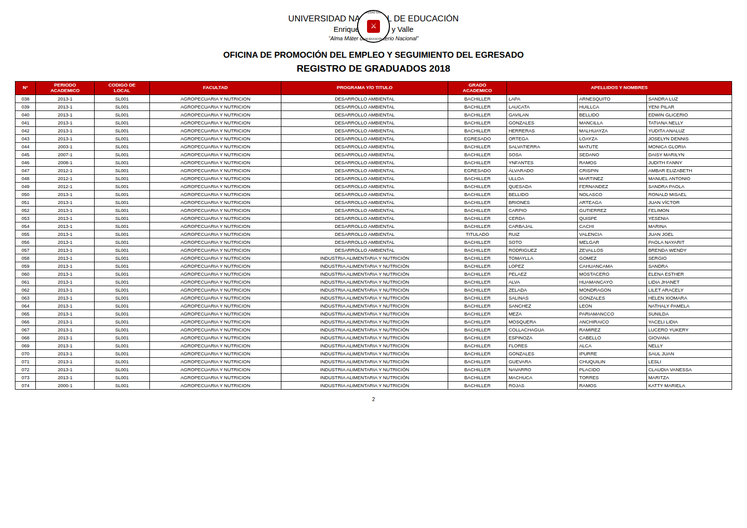UNIVERSIDAD NACIONAL
⚔
DE EDUCACIÓN
UNIVERSIDAD NACIONAL DE EDUCACIÓN
Enrique Guzmán y Valle
“Alma Máter del Magisterio Nacional”
OFICINA DE PROMOCIÓN DEL EMPLEO Y SEGUIMIENTO DEL EGRESADO
REGISTRO DE GRADUADOS 2018
| N° | PERIODO ACADEMICO | CODIGO DE LOCAL | FACULTAD | PROGRAMA Y/O TITULO | GRADO ACADEMICO | APELLIDOS Y NOMBRES |
| --- | --- | --- | --- | --- | --- | --- |
| 038 | 2013-1 | SL001 | AGROPECUARIA Y NUTRICION | DESARROLLO AMBIENTAL | BACHILLER | LAPA | ARNESQUITO | SANDRA LUZ |
| 039 | 2013-1 | SL001 | AGROPECUARIA Y NUTRICION | DESARROLLO AMBIENTAL | BACHILLER | LAUCATA | HUILLCA | YENI PILAR |
| 040 | 2013-1 | SL001 | AGROPECUARIA Y NUTRICION | DESARROLLO AMBIENTAL | BACHILLER | GAVILAN | BELLIDO | EDWIN GLICERIO |
| 041 | 2013-1 | SL001 | AGROPECUARIA Y NUTRICION | DESARROLLO AMBIENTAL | BACHILLER | GONZALES | MANCILLA | TATIANA NELLY |
| 042 | 2013-1 | SL001 | AGROPECUARIA Y NUTRICION | DESARROLLO AMBIENTAL | BACHILLER | HERRERAS | MALHUAYZA | YUDITA ANALUZ |
| 043 | 2013-1 | SL001 | AGROPECUARIA Y NUTRICION | DESARROLLO AMBIENTAL | EGRESADO | ORTEGA | LOAYZA | JOSELYN DENNIS |
| 044 | 2003-1 | SL001 | AGROPECUARIA Y NUTRICION | DESARROLLO AMBIENTAL | BACHILLER | SALVATIERRA | MATUTE | MONICA GLORIA |
| 045 | 2007-1 | SL001 | AGROPECUARIA Y NUTRICION | DESARROLLO AMBIENTAL | BACHILLER | SOSA | SEDANO | DAISY MARILYN |
| 046 | 2008-1 | SL001 | AGROPECUARIA Y NUTRICION | DESARROLLO AMBIENTAL | BACHILLER | YNFANTES | RAMOS | JUDITH FANNY |
| 047 | 2012-1 | SL001 | AGROPECUARIA Y NUTRICION | DESARROLLO AMBIENTAL | EGRESADO | ÁLVARADO | CRISPIN | AMBAR ELIZABETH |
| 048 | 2012-1 | SL001 | AGROPECUARIA Y NUTRICION | DESARROLLO AMBIENTAL | BACHILLER | ULLOA | MARTINEZ | MANUEL ANTONIO |
| 049 | 2012-1 | SL001 | AGROPECUARIA Y NUTRICION | DESARROLLO AMBIENTAL | BACHILLER | QUESADA | FERNANDEZ | SANDRA PAOLA |
| 050 | 2013-1 | SL001 | AGROPECUARIA Y NUTRICION | DESARROLLO AMBIENTAL | BACHILLER | BELLIDO | NOLASCO | RONALD MISAEL |
| 051 | 2013-1 | SL001 | AGROPECUARIA Y NUTRICION | DESARROLLO AMBIENTAL | BACHILLER | BRIONES | ARTEAGA | JUAN VÍCTOR |
| 052 | 2013-1 | SL001 | AGROPECUARIA Y NUTRICION | DESARROLLO AMBIENTAL | BACHILLER | CARPIO | GUTIERREZ | FELIMON |
| 053 | 2013-1 | SL001 | AGROPECUARIA Y NUTRICION | DESARROLLO AMBIENTAL | BACHILLER | CERDA | QUISPE | YESENIA |
| 054 | 2013-1 | SL001 | AGROPECUARIA Y NUTRICION | DESARROLLO AMBIENTAL | BACHILLER | CARBAJAL | CACHI | MARINA |
| 055 | 2013-1 | SL001 | AGROPECUARIA Y NUTRICION | DESARROLLO AMBIENTAL | TITULADO | RUIZ | VALENCIA | JUAN JOEL |
| 056 | 2013-1 | SL001 | AGROPECUARIA Y NUTRICION | DESARROLLO AMBIENTAL | BACHILLER | SOTO | MELGAR | PAOLA NAYARIT |
| 057 | 2013-1 | SL001 | AGROPECUARIA Y NUTRICION | DESARROLLO AMBIENTAL | BACHILLER | RODRIGUEZ | ZEVALLOS | BRENDA WENDY |
| 058 | 2013-1 | SL001 | AGROPECUARIA Y NUTRICION | INDUSTRIA ALIMENTARIA Y NUTRICIÓN | BACHILLER | TOMAYLLA | GOMEZ | SERGIO |
| 059 | 2013-1 | SL001 | AGROPECUARIA Y NUTRICION | INDUSTRIA ALIMENTARIA Y NUTRICIÓN | BACHILLER | LOPEZ | CAHUANCAMA | SANDRA |
| 060 | 2013-1 | SL001 | AGROPECUARIA Y NUTRICION | INDUSTRIA ALIMENTARIA Y NUTRICIÓN | BACHILLER | PELAEZ | MOSTACERO | ELENA ESTHER |
| 061 | 2013-1 | SL001 | AGROPECUARIA Y NUTRICION | INDUSTRIA ALIMENTARIA Y NUTRICIÓN | BACHILLER | ALVA | HUAMANCAYO | LIDIA JHANET |
| 062 | 2013-1 | SL001 | AGROPECUARIA Y NUTRICION | INDUSTRIA ALIMENTARIA Y NUTRICIÓN | BACHILLER | ZELADA | MONDRAGON | LILET ARACELY |
| 063 | 2013-1 | SL001 | AGROPECUARIA Y NUTRICION | INDUSTRIA ALIMENTARIA Y NUTRICIÓN | BACHILLER | SALINAS | GONZALES | HELEN XIOMARA |
| 064 | 2013-1 | SL001 | AGROPECUARIA Y NUTRICION | INDUSTRIA ALIMENTARIA Y NUTRICIÓN | BACHILLER | SANCHEZ | LEON | NATHALY PAMELA |
| 065 | 2013-1 | SL001 | AGROPECUARIA Y NUTRICION | INDUSTRIA ALIMENTARIA Y NUTRICIÓN | BACHILLER | MEZA | PARIAMANCCO | SUNILDA |
| 066 | 2013-1 | SL001 | AGROPECUARIA Y NUTRICION | INDUSTRIA ALIMENTARIA Y NUTRICIÓN | BACHILLER | MOSQUERA | ANCHIRAICO | YACELI LIDIA |
| 067 | 2013-1 | SL001 | AGROPECUARIA Y NUTRICION | INDUSTRIA ALIMENTARIA Y NUTRICIÓN | BACHILLER | COLLACHAGUA | RAMIREZ | LUCERO YUKERY |
| 068 | 2013-1 | SL001 | AGROPECUARIA Y NUTRICION | INDUSTRIA ALIMENTARIA Y NUTRICIÓN | BACHILLER | ESPINOZA | CABELLO | GIOVANA |
| 069 | 2013-1 | SL001 | AGROPECUARIA Y NUTRICION | INDUSTRIA ALIMENTARIA Y NUTRICIÓN | BACHILLER | FLORES | ALCA | NELLY |
| 070 | 2013-1 | SL001 | AGROPECUARIA Y NUTRICION | INDUSTRIA ALIMENTARIA Y NUTRICIÓN | BACHILLER | GONZALES | IPURRE | SAUL JUAN |
| 071 | 2013-1 | SL001 | AGROPECUARIA Y NUTRICION | INDUSTRIA ALIMENTARIA Y NUTRICIÓN | BACHILLER | GUEVARA | CHUQUILIN | LESLI |
| 072 | 2013-1 | SL001 | AGROPECUARIA Y NUTRICION | INDUSTRIA ALIMENTARIA Y NUTRICIÓN | BACHILLER | NAVARRO | PLACIDO | CLAUDIA VANESSA |
| 073 | 2013-1 | SL001 | AGROPECUARIA Y NUTRICION | INDUSTRIA ALIMENTARIA Y NUTRICIÓN | BACHILLER | MACHUCA | TORRES | MARITZA |
| 074 | 2000-1 | SL001 | AGROPECUARIA Y NUTRICION | INDUSTRIA ALIMENTARIA Y NUTRICIÓN | BACHILLER | ROJAS | RAMOS | KATTY MARIELA |
2